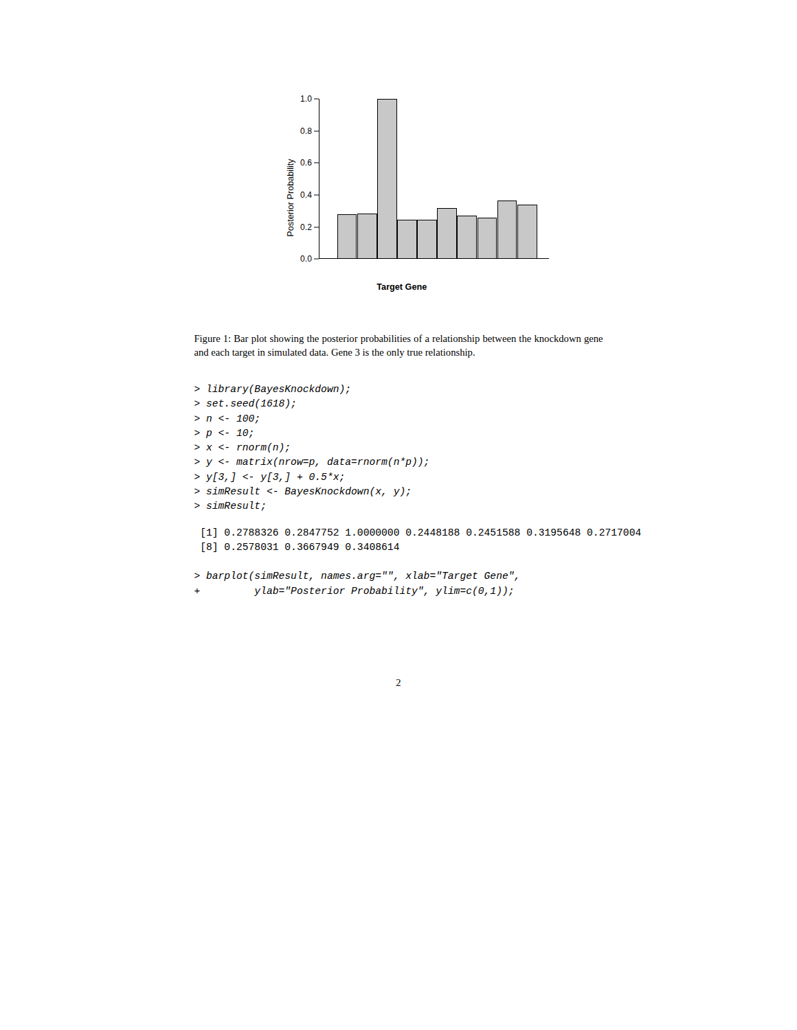Posterior Probability
1.0
0.8
0.6
0.4
0.2
0.0
Target Gene
Figure 1: Bar plot showing the posterior probabilities of a relationship between the knockdown gene and each target in simulated data. Gene 3 is the only true relationship.
> library(BayesKnockdown);
> set.seed(1618);
> n <- 100;
> p <- 10;
> x <- rnorm(n);
> y <- matrix(nrow=p, data=rnorm(n*p));
> y[3,] <- y[3,] + 0.5*x;
> simResult <- BayesKnockdown(x, y);
> simResult;
 [1] 0.2788326 0.2847752 1.0000000 0.2448188 0.2451588 0.3195648 0.2717004
 [8] 0.2578031 0.3667949 0.3408614
> barplot(simResult, names.arg="", xlab="Target Gene",
+         ylab="Posterior Probability", ylim=c(0,1));
2